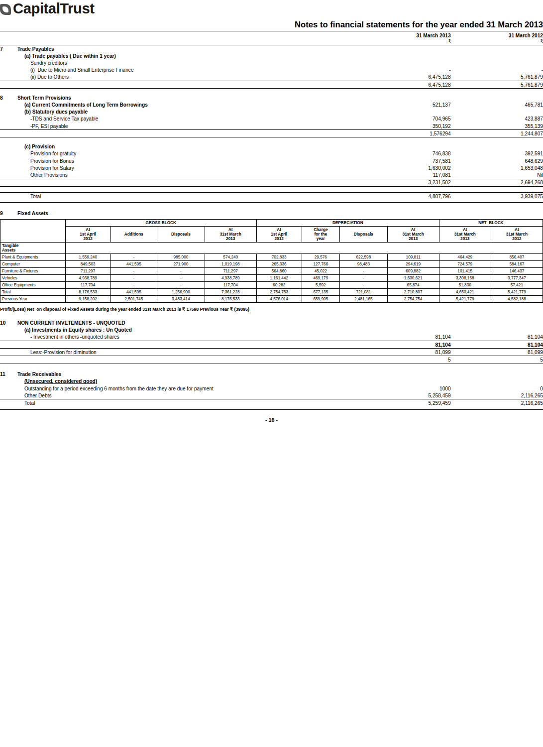CapitalTrust
Notes to financial statements for the year ended 31 March 2013
| | 31 March 2013 ₹ | 31 March 2012 ₹ |
| 7 | Trade Payables | | |
| | (a) Trade payables ( Due within 1 year) | | |
| | Sundry creditors | | |
| | (i) Due to Micro and Small Enterprise Finance | - | - |
| | (ii) Due to Others | 6,475,128 | 5,761,879 |
| | | 6,475,128 | 5,761,879 |
| 8 | Short Term Provisions | | |
| | (a) Current Commitments of Long Term Borrowings | 521,137 | 465,781 |
| | (b) Statutory dues payable | | |
| | -TDS and Service Tax payable | 704,965 | 423,887 |
| | -PF, ESI payable | 350,192 | 355,139 |
| | | 1,576294 | 1,244,807 |
| | (c) Provision | | |
| | Provision for gratuity | 746,838 | 392,591 |
| | Provision for Bonus | 737,581 | 648,629 |
| | Provision for Salary | 1,630,002 | 1,653,048 |
| | Other Provisions | 117,081 | Nil |
| | | 3,231,502 | 2,694,268 |
| | Total | 4,807,796 | 3,939,075 |
| 9 | Fixed Assets |
| | GROSS BLOCK | DEPRECIATION | NET BLOCK |
| --- | --- | --- | --- |
| At 1st April 2012 | Additions | Disposals | At 31st March 2013 | At 1st April 2012 | Charge for the year | Disposals | At 31st March 2013 | At 31st March 2013 | At 31st March 2012 |
| Tangible Assets | |
| Plant & Equipments | 1,559,240 | - | 985,000 | 574,240 | 702,833 | 29,576 | 622,598 | 109,811 | 464,429 | 856,407 |
| Computer | 849,503 | 441,595 | 271,900 | 1,019,198 | 265,336 | 127,766 | 98,483 | 294,619 | 724,579 | 584,167 |
| Furniture & Fixtures | 711,297 | - | - | 711,297 | 564,860 | 45,022 | - | 609,882 | 101,415 | 146,437 |
| Vehicles | 4,938,789 | - | - | 4,938,789 | 1,161,442 | 469,179 | - | 1,630,621 | 3,308,168 | 3,777,347 |
| Office Equipments | 117,704 | - | - | 117,704 | 60,282 | 5,592 | - | 65,874 | 51,830 | 57,421 |
| Total | 8,176,533 | 441,595 | 1,256,900 | 7,361,228 | 2,754,753 | 677,135 | 721,081 | 2,710,807 | 4,650,421 | 5,421,779 |
| Previous Year | 9,158,202 | 2,501,745 | 3,483,414 | 8,176,533 | 4,576,014 | 659,905 | 2,481,165 | 2,754,754 | 5,421,779 | 4,582,188 |
Profit/(Loss) Net on disposal of Fixed Assets during the year ended 31st March 2013 is ₹ 17598 Previous Year ₹ (39095)
| 10 | NON CURRENT INVETEMENTS - UNQUOTED | | |
| | (a) Investments in Equity shares : Un Quoted | | |
| | - Investment in others -unquoted shares | 81,104 | 81,104 |
| | | 81,104 | 81,104 |
| | Less:-Provision for diminution | 81,099 | 81,099 |
| | | 5 | 5 |
| 11 | Trade Receivables | | |
| | (Unsecured, considered good) | | |
| | Outstanding for a period exceeding 6 months from the date they are due for payment | 1000 | 0 |
| | Other Debts | 5,258,459 | 2,116,265 |
| | Total | 5,259,459 | 2,116,265 |
- 16 -